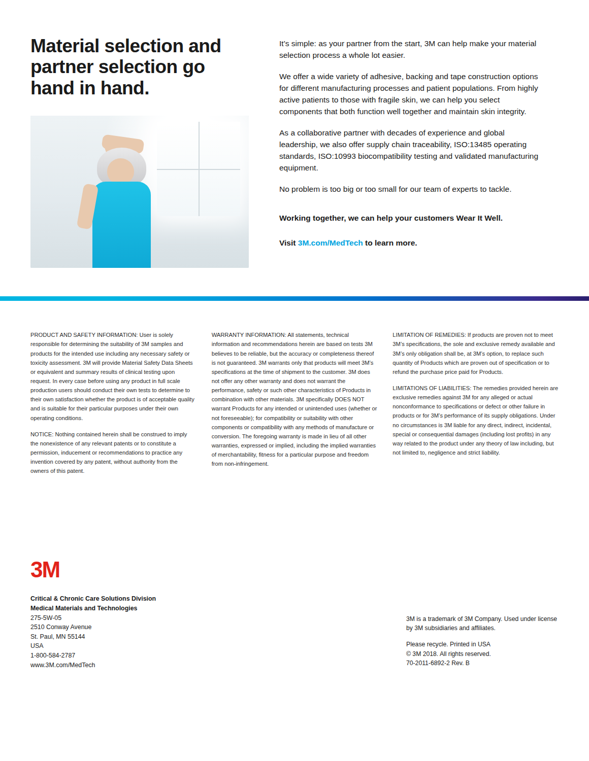Material selection and partner selection go hand in hand.
It’s simple: as your partner from the start, 3M can help make your material selection process a whole lot easier.
We offer a wide variety of adhesive, backing and tape construction options for different manufacturing processes and patient populations. From highly active patients to those with fragile skin, we can help you select components that both function well together and maintain skin integrity.
As a collaborative partner with decades of experience and global leadership, we also offer supply chain traceability, ISO:13485 operating standards, ISO:10993 biocompatibility testing and validated manufacturing equipment.
No problem is too big or too small for our team of experts to tackle.
Working together, we can help your customers Wear It Well.
Visit 3M.com/MedTech to learn more.
PRODUCT AND SAFETY INFORMATION: User is solely responsible for determining the suitability of 3M samples and products for the intended use including any necessary safety or toxicity assessment. 3M will provide Material Safety Data Sheets or equivalent and summary results of clinical testing upon request. In every case before using any product in full scale production users should conduct their own tests to determine to their own satisfaction whether the product is of acceptable quality and is suitable for their particular purposes under their own operating conditions.
NOTICE: Nothing contained herein shall be construed to imply the nonexistence of any relevant patents or to constitute a permission, inducement or recommendations to practice any invention covered by any patent, without authority from the owners of this patent.
WARRANTY INFORMATION: All statements, technical information and recommendations herein are based on tests 3M believes to be reliable, but the accuracy or completeness thereof is not guaranteed. 3M warrants only that products will meet 3M’s specifications at the time of shipment to the customer. 3M does not offer any other warranty and does not warrant the performance, safety or such other characteristics of Products in combination with other materials. 3M specifically DOES NOT warrant Products for any intended or unintended uses (whether or not foreseeable); for compatibility or suitability with other components or compatibility with any methods of manufacture or conversion. The foregoing warranty is made in lieu of all other warranties, expressed or implied, including the implied warranties of merchantability, fitness for a particular purpose and freedom from non-infringement.
LIMITATION OF REMEDIES: If products are proven not to meet 3M’s specifications, the sole and exclusive remedy available and 3M’s only obligation shall be, at 3M’s option, to replace such quantity of Products which are proven out of specification or to refund the purchase price paid for Products.
LIMITATIONS OF LIABILITIES: The remedies provided herein are exclusive remedies against 3M for any alleged or actual nonconformance to specifications or defect or other failure in products or for 3M’s performance of its supply obligations. Under no circumstances is 3M liable for any direct, indirect, incidental, special or consequential damages (including lost profits) in any way related to the product under any theory of law including, but not limited to, negligence and strict liability.
3M
Critical & Chronic Care Solutions Division
Medical Materials and Technologies
275-5W-05
2510 Conway Avenue
St. Paul, MN 55144
USA
1-800-584-2787
www.3M.com/MedTech
3M is a trademark of 3M Company. Used under license by 3M subsidiaries and affiliates.
Please recycle. Printed in USA
© 3M 2018. All rights reserved.
70-2011-6892-2 Rev. B